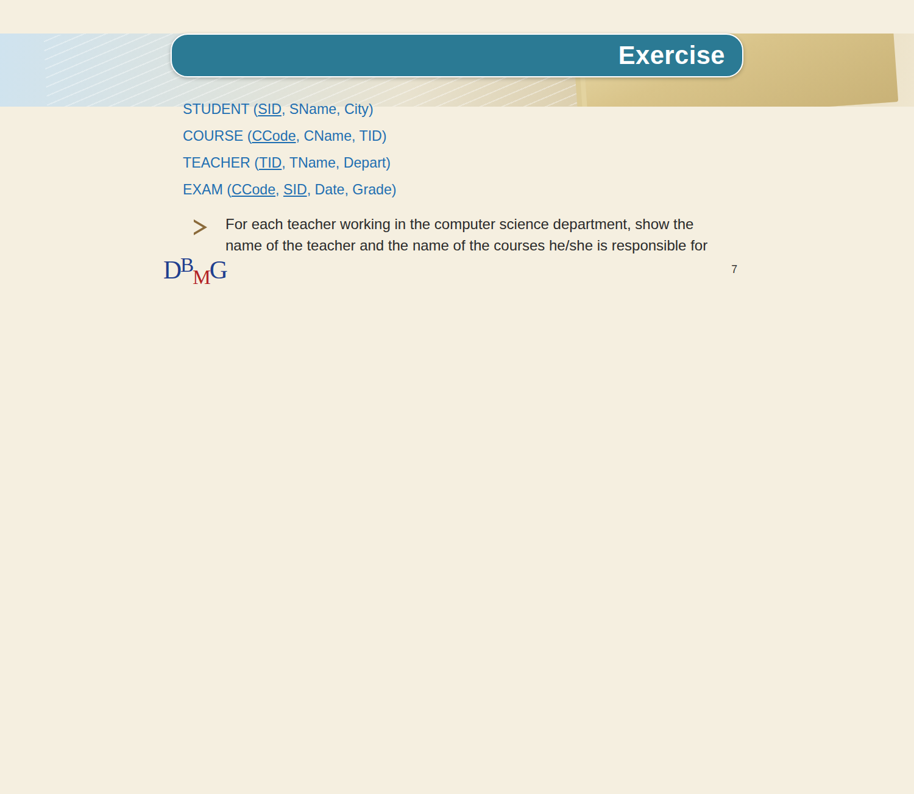Exercise
STUDENT (SID, SName, City)
COURSE (CCode, CName, TID)
TEACHER (TID, TName, Depart)
EXAM (CCode, SID, Date, Grade)
For each teacher working in the computer science department, show the name of the teacher and the name of the courses he/she is responsible for
DBMG
7